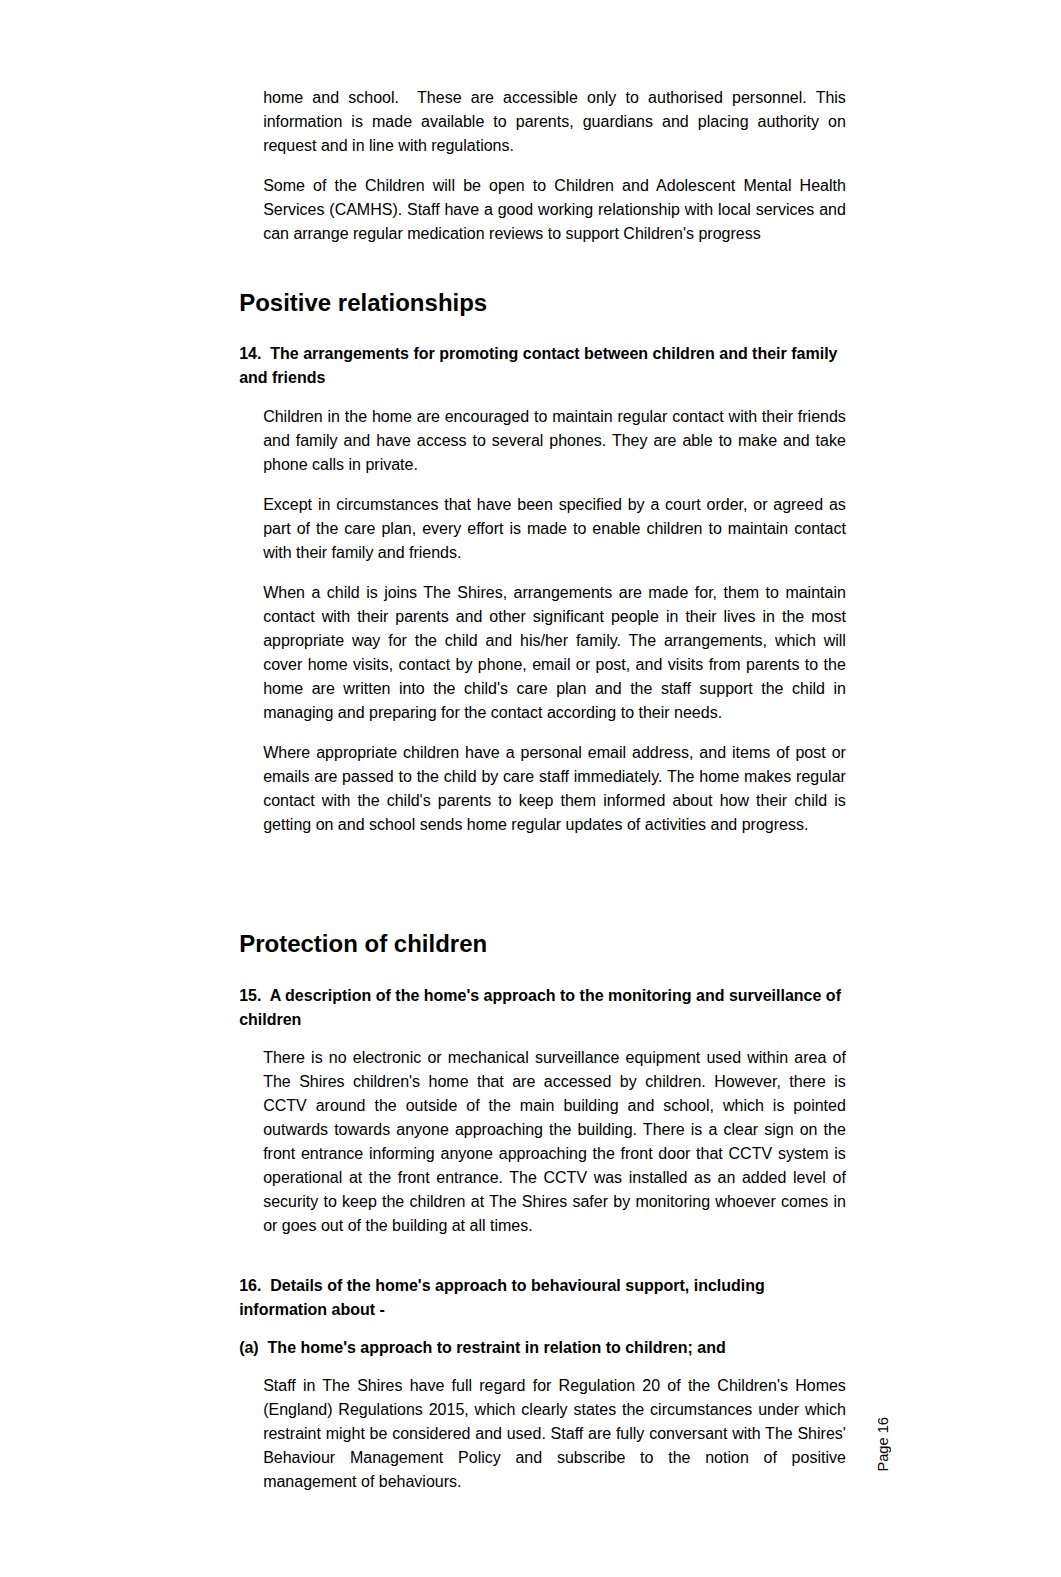home and school. These are accessible only to authorised personnel. This information is made available to parents, guardians and placing authority on request and in line with regulations.
Some of the Children will be open to Children and Adolescent Mental Health Services (CAMHS). Staff have a good working relationship with local services and can arrange regular medication reviews to support Children's progress
Positive relationships
14. The arrangements for promoting contact between children and their family and friends
Children in the home are encouraged to maintain regular contact with their friends and family and have access to several phones. They are able to make and take phone calls in private.
Except in circumstances that have been specified by a court order, or agreed as part of the care plan, every effort is made to enable children to maintain contact with their family and friends.
When a child is joins The Shires, arrangements are made for, them to maintain contact with their parents and other significant people in their lives in the most appropriate way for the child and his/her family. The arrangements, which will cover home visits, contact by phone, email or post, and visits from parents to the home are written into the child's care plan and the staff support the child in managing and preparing for the contact according to their needs.
Where appropriate children have a personal email address, and items of post or emails are passed to the child by care staff immediately. The home makes regular contact with the child's parents to keep them informed about how their child is getting on and school sends home regular updates of activities and progress.
Protection of children
15. A description of the home's approach to the monitoring and surveillance of children
There is no electronic or mechanical surveillance equipment used within area of The Shires children's home that are accessed by children. However, there is CCTV around the outside of the main building and school, which is pointed outwards towards anyone approaching the building. There is a clear sign on the front entrance informing anyone approaching the front door that CCTV system is operational at the front entrance. The CCTV was installed as an added level of security to keep the children at The Shires safer by monitoring whoever comes in or goes out of the building at all times.
16. Details of the home's approach to behavioural support, including information about -
(a) The home's approach to restraint in relation to children; and
Staff in The Shires have full regard for Regulation 20 of the Children's Homes (England) Regulations 2015, which clearly states the circumstances under which restraint might be considered and used. Staff are fully conversant with The Shires' Behaviour Management Policy and subscribe to the notion of positive management of behaviours.
Page 16